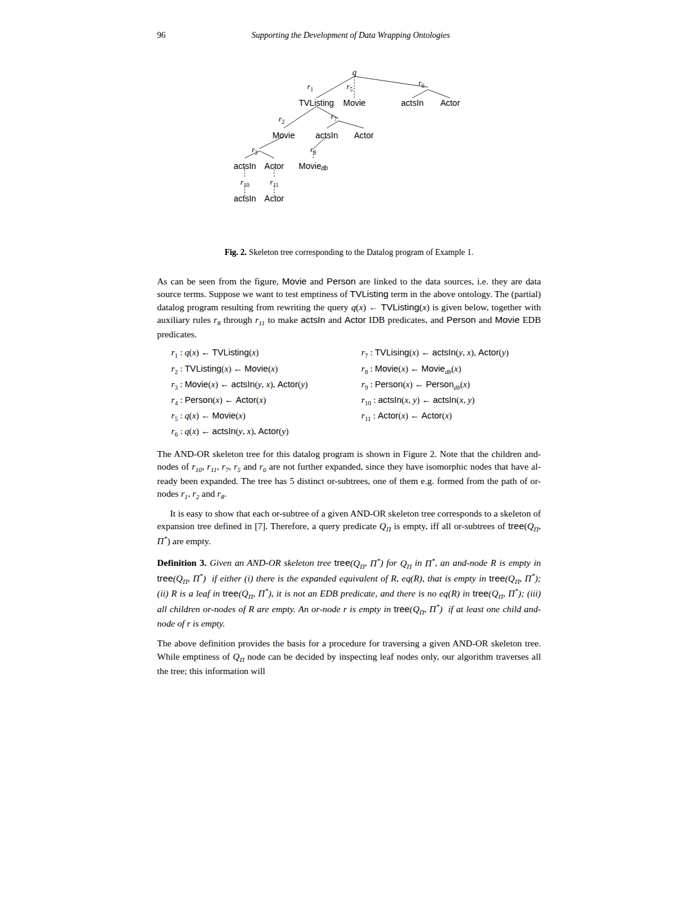96 Supporting the Development of Data Wrapping Ontologies
q r1 r5 r6 TVListing Movie actsIn Actor r2 r7 Movie actsIn Actor r3 r8 actsIn Actor Moviedb r10 r11 actsIn Actor
Fig. 2. Skeleton tree corresponding to the Datalog program of Example 1.
As can be seen from the figure, Movie and Person are linked to the data sources, i.e. they are data source terms. Suppose we want to test emptiness of TVListing term in the above ontology. The (partial) datalog program resulting from rewriting the query q(x) ← TVListing(x) is given below, together with auxiliary rules r8 through r11 to make actsIn and Actor IDB predicates, and Person and Movie EDB predicates.
r1 : q(x) ← TVListing(x)
r7 : TVLising(x) ← actsIn(y, x), Actor(y)
r2 : TVListing(x) ← Movie(x)
r8 : Movie(x) ← Moviedb(x)
r3 : Movie(x) ← actsIn(y, x), Actor(y)
r9 : Person(x) ← Persondb(x)
r4 : Person(x) ← Actor(x)
r10 : actsIn(x, y) ← actsIn(x, y)
r5 : q(x) ← Movie(x)
r11 : Actor(x) ← Actor(x)
r6 : q(x) ← actsIn(y, x), Actor(y)
The AND-OR skeleton tree for this datalog program is shown in Figure 2. Note that the children and-nodes of r10, r11, r7, r5 and r6 are not further expanded, since they have isomorphic nodes that have already been expanded. The tree has 5 distinct or-subtrees, one of them e.g. formed from the path of or-nodes r1, r2 and r8.
It is easy to show that each or-subtree of a given AND-OR skeleton tree corresponds to a skeleton of expansion tree defined in [7]. Therefore, a query predicate QΠ is empty, iff all or-subtrees of tree(QΠ, Π*) are empty.
Definition 3. Given an AND-OR skeleton tree tree(QΠ, Π*) for QΠ in Π*, an and-node R is empty in tree(QΠ, Π*) if either (i) there is the expanded equivalent of R, eq(R), that is empty in tree(QΠ, Π*); (ii) R is a leaf in tree(QΠ, Π*), it is not an EDB predicate, and there is no eq(R) in tree(QΠ, Π*); (iii) all children or-nodes of R are empty. An or-node r is empty in tree(QΠ, Π*) if at least one child and-node of r is empty.
The above definition provides the basis for a procedure for traversing a given AND-OR skeleton tree. While emptiness of QΠ node can be decided by inspecting leaf nodes only, our algorithm traverses all the tree; this information will